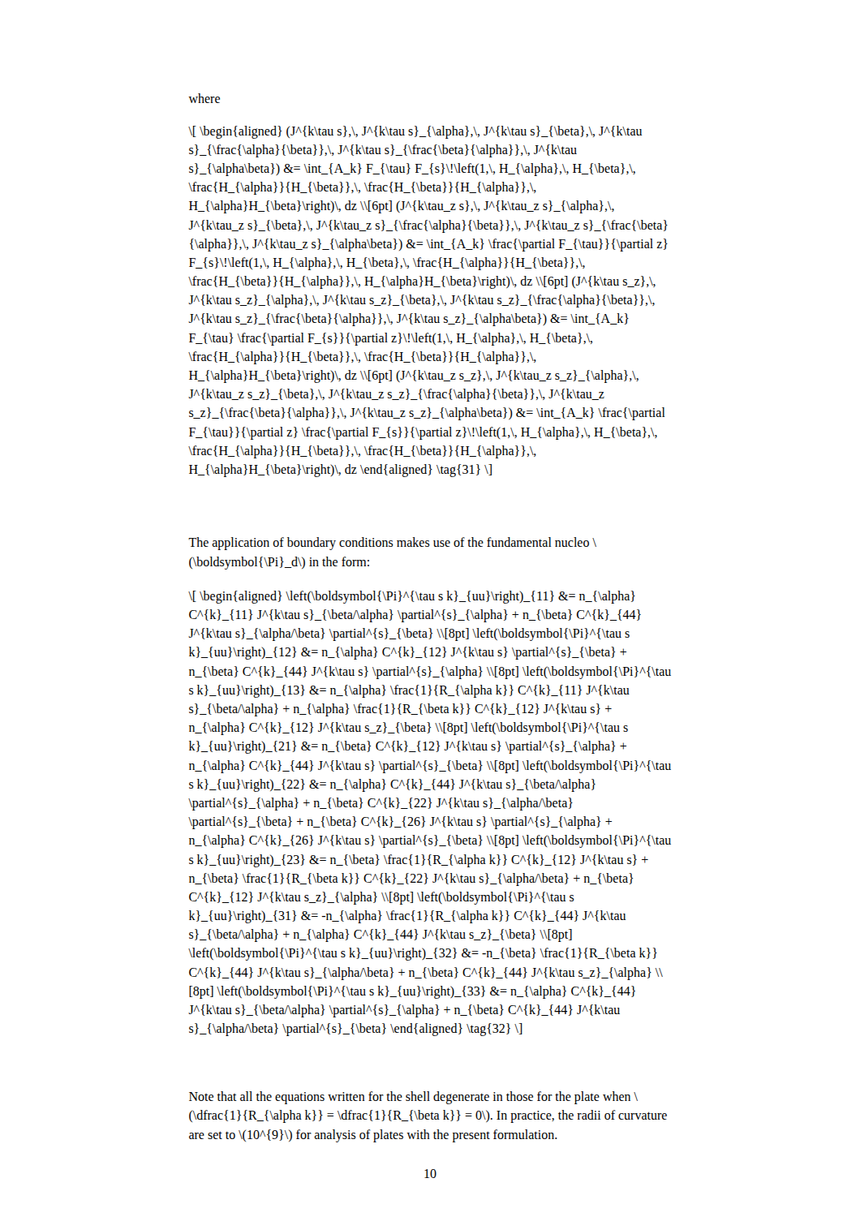where
\[ \begin{aligned} (J^{k\tau s},\, J^{k\tau s}_{\alpha},\, J^{k\tau s}_{\beta},\, J^{k\tau s}_{\frac{\alpha}{\beta}},\, J^{k\tau s}_{\frac{\beta}{\alpha}},\, J^{k\tau s}_{\alpha\beta}) &= \int_{A_k} F_{\tau} F_{s}\!\left(1,\, H_{\alpha},\, H_{\beta},\, \frac{H_{\alpha}}{H_{\beta}},\, \frac{H_{\beta}}{H_{\alpha}},\, H_{\alpha}H_{\beta}\right)\, dz \\[6pt] (J^{k\tau_z s},\, J^{k\tau_z s}_{\alpha},\, J^{k\tau_z s}_{\beta},\, J^{k\tau_z s}_{\frac{\alpha}{\beta}},\, J^{k\tau_z s}_{\frac{\beta}{\alpha}},\, J^{k\tau_z s}_{\alpha\beta}) &= \int_{A_k} \frac{\partial F_{\tau}}{\partial z} F_{s}\!\left(1,\, H_{\alpha},\, H_{\beta},\, \frac{H_{\alpha}}{H_{\beta}},\, \frac{H_{\beta}}{H_{\alpha}},\, H_{\alpha}H_{\beta}\right)\, dz \\[6pt] (J^{k\tau s_z},\, J^{k\tau s_z}_{\alpha},\, J^{k\tau s_z}_{\beta},\, J^{k\tau s_z}_{\frac{\alpha}{\beta}},\, J^{k\tau s_z}_{\frac{\beta}{\alpha}},\, J^{k\tau s_z}_{\alpha\beta}) &= \int_{A_k} F_{\tau} \frac{\partial F_{s}}{\partial z}\!\left(1,\, H_{\alpha},\, H_{\beta},\, \frac{H_{\alpha}}{H_{\beta}},\, \frac{H_{\beta}}{H_{\alpha}},\, H_{\alpha}H_{\beta}\right)\, dz \\[6pt] (J^{k\tau_z s_z},\, J^{k\tau_z s_z}_{\alpha},\, J^{k\tau_z s_z}_{\beta},\, J^{k\tau_z s_z}_{\frac{\alpha}{\beta}},\, J^{k\tau_z s_z}_{\frac{\beta}{\alpha}},\, J^{k\tau_z s_z}_{\alpha\beta}) &= \int_{A_k} \frac{\partial F_{\tau}}{\partial z} \frac{\partial F_{s}}{\partial z}\!\left(1,\, H_{\alpha},\, H_{\beta},\, \frac{H_{\alpha}}{H_{\beta}},\, \frac{H_{\beta}}{H_{\alpha}},\, H_{\alpha}H_{\beta}\right)\, dz \end{aligned} \tag{31} \]
The application of boundary conditions makes use of the fundamental nucleo \(\boldsymbol{\Pi}_d\) in the form:
\[ \begin{aligned} \left(\boldsymbol{\Pi}^{\tau s k}_{uu}\right)_{11} &= n_{\alpha} C^{k}_{11} J^{k\tau s}_{\beta/\alpha} \partial^{s}_{\alpha} + n_{\beta} C^{k}_{44} J^{k\tau s}_{\alpha/\beta} \partial^{s}_{\beta} \\[8pt] \left(\boldsymbol{\Pi}^{\tau s k}_{uu}\right)_{12} &= n_{\alpha} C^{k}_{12} J^{k\tau s} \partial^{s}_{\beta} + n_{\beta} C^{k}_{44} J^{k\tau s} \partial^{s}_{\alpha} \\[8pt] \left(\boldsymbol{\Pi}^{\tau s k}_{uu}\right)_{13} &= n_{\alpha} \frac{1}{R_{\alpha k}} C^{k}_{11} J^{k\tau s}_{\beta/\alpha} + n_{\alpha} \frac{1}{R_{\beta k}} C^{k}_{12} J^{k\tau s} + n_{\alpha} C^{k}_{12} J^{k\tau s_z}_{\beta} \\[8pt] \left(\boldsymbol{\Pi}^{\tau s k}_{uu}\right)_{21} &= n_{\beta} C^{k}_{12} J^{k\tau s} \partial^{s}_{\alpha} + n_{\alpha} C^{k}_{44} J^{k\tau s} \partial^{s}_{\beta} \\[8pt] \left(\boldsymbol{\Pi}^{\tau s k}_{uu}\right)_{22} &= n_{\alpha} C^{k}_{44} J^{k\tau s}_{\beta/\alpha} \partial^{s}_{\alpha} + n_{\beta} C^{k}_{22} J^{k\tau s}_{\alpha/\beta} \partial^{s}_{\beta} + n_{\beta} C^{k}_{26} J^{k\tau s} \partial^{s}_{\alpha} + n_{\alpha} C^{k}_{26} J^{k\tau s} \partial^{s}_{\beta} \\[8pt] \left(\boldsymbol{\Pi}^{\tau s k}_{uu}\right)_{23} &= n_{\beta} \frac{1}{R_{\alpha k}} C^{k}_{12} J^{k\tau s} + n_{\beta} \frac{1}{R_{\beta k}} C^{k}_{22} J^{k\tau s}_{\alpha/\beta} + n_{\beta} C^{k}_{12} J^{k\tau s_z}_{\alpha} \\[8pt] \left(\boldsymbol{\Pi}^{\tau s k}_{uu}\right)_{31} &= -n_{\alpha} \frac{1}{R_{\alpha k}} C^{k}_{44} J^{k\tau s}_{\beta/\alpha} + n_{\alpha} C^{k}_{44} J^{k\tau s_z}_{\beta} \\[8pt] \left(\boldsymbol{\Pi}^{\tau s k}_{uu}\right)_{32} &= -n_{\beta} \frac{1}{R_{\beta k}} C^{k}_{44} J^{k\tau s}_{\alpha/\beta} + n_{\beta} C^{k}_{44} J^{k\tau s_z}_{\alpha} \\[8pt] \left(\boldsymbol{\Pi}^{\tau s k}_{uu}\right)_{33} &= n_{\alpha} C^{k}_{44} J^{k\tau s}_{\beta/\alpha} \partial^{s}_{\alpha} + n_{\beta} C^{k}_{44} J^{k\tau s}_{\alpha/\beta} \partial^{s}_{\beta} \end{aligned} \tag{32} \]
Note that all the equations written for the shell degenerate in those for the plate when \(\dfrac{1}{R_{\alpha k}} = \dfrac{1}{R_{\beta k}} = 0\). In practice, the radii of curvature are set to \(10^{9}\) for analysis of plates with the present formulation.
10